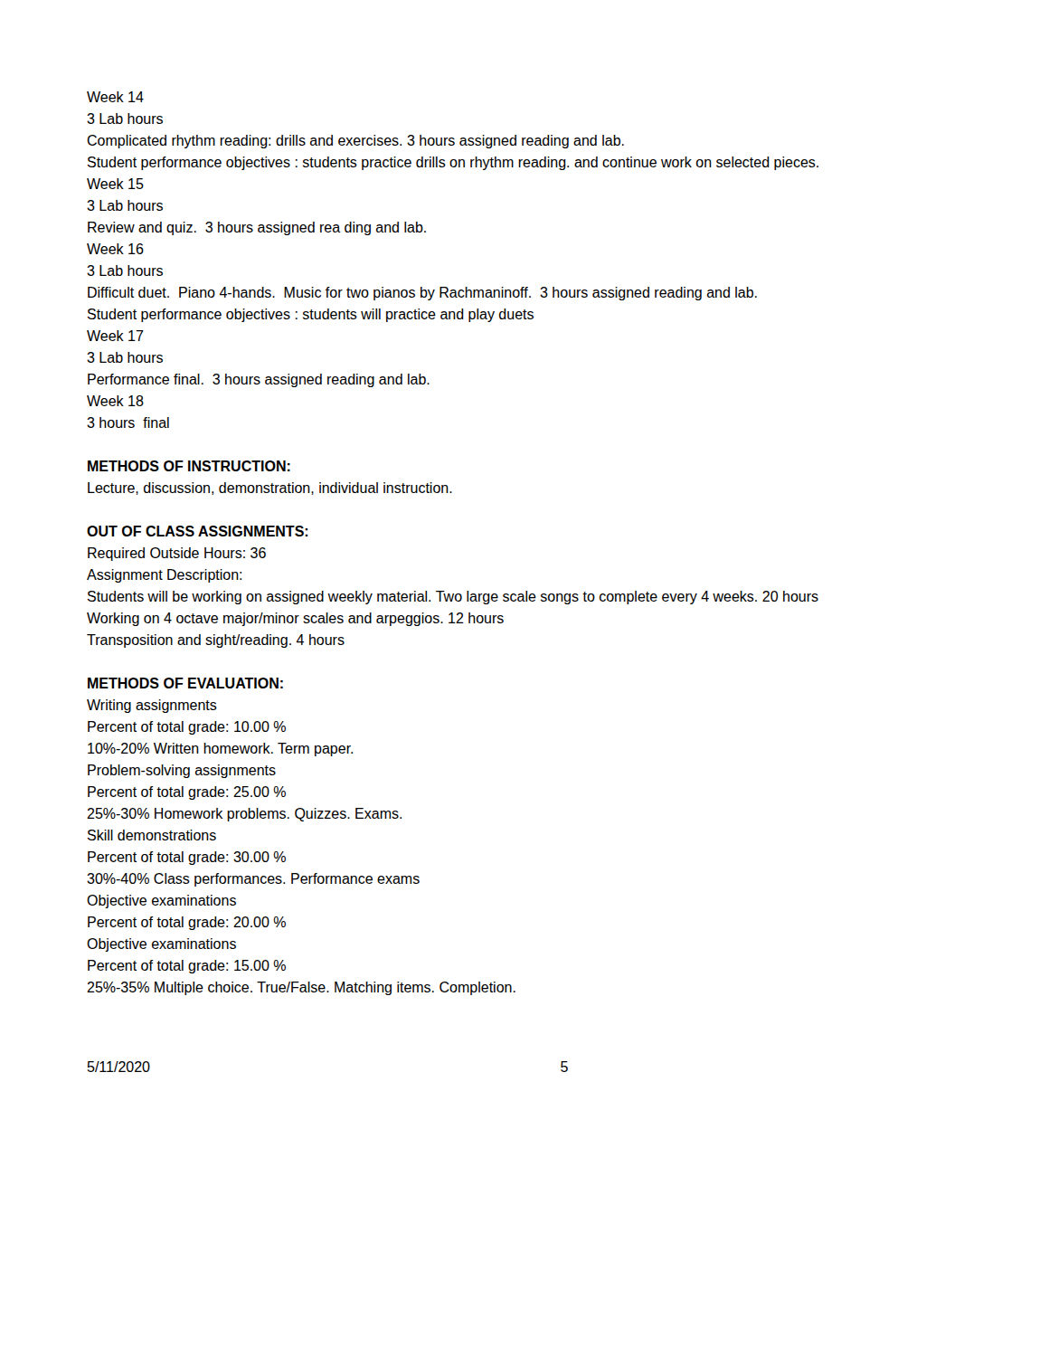Week 14
3 Lab hours
Complicated rhythm reading: drills and exercises. 3 hours assigned reading and lab.
Student performance objectives : students practice drills on rhythm reading. and continue work on selected pieces.
Week 15
3 Lab hours
Review and quiz. 3 hours assigned rea ding and lab.
Week 16
3 Lab hours
Difficult duet. Piano 4-hands. Music for two pianos by Rachmaninoff. 3 hours assigned reading and lab.
Student performance objectives : students will practice and play duets
Week 17
3 Lab hours
Performance final. 3 hours assigned reading and lab.
Week 18
3 hours final
METHODS OF INSTRUCTION:
Lecture, discussion, demonstration, individual instruction.
OUT OF CLASS ASSIGNMENTS:
Required Outside Hours: 36
Assignment Description:
Students will be working on assigned weekly material. Two large scale songs to complete every 4 weeks. 20 hours
Working on 4 octave major/minor scales and arpeggios. 12 hours
Transposition and sight/reading. 4 hours
METHODS OF EVALUATION:
Writing assignments
Percent of total grade: 10.00 %
10%-20% Written homework. Term paper.
Problem-solving assignments
Percent of total grade: 25.00 %
25%-30% Homework problems. Quizzes. Exams.
Skill demonstrations
Percent of total grade: 30.00 %
30%-40% Class performances. Performance exams
Objective examinations
Percent of total grade: 20.00 %
Objective examinations
Percent of total grade: 15.00 %
25%-35% Multiple choice. True/False. Matching items. Completion.
5/11/2020 5